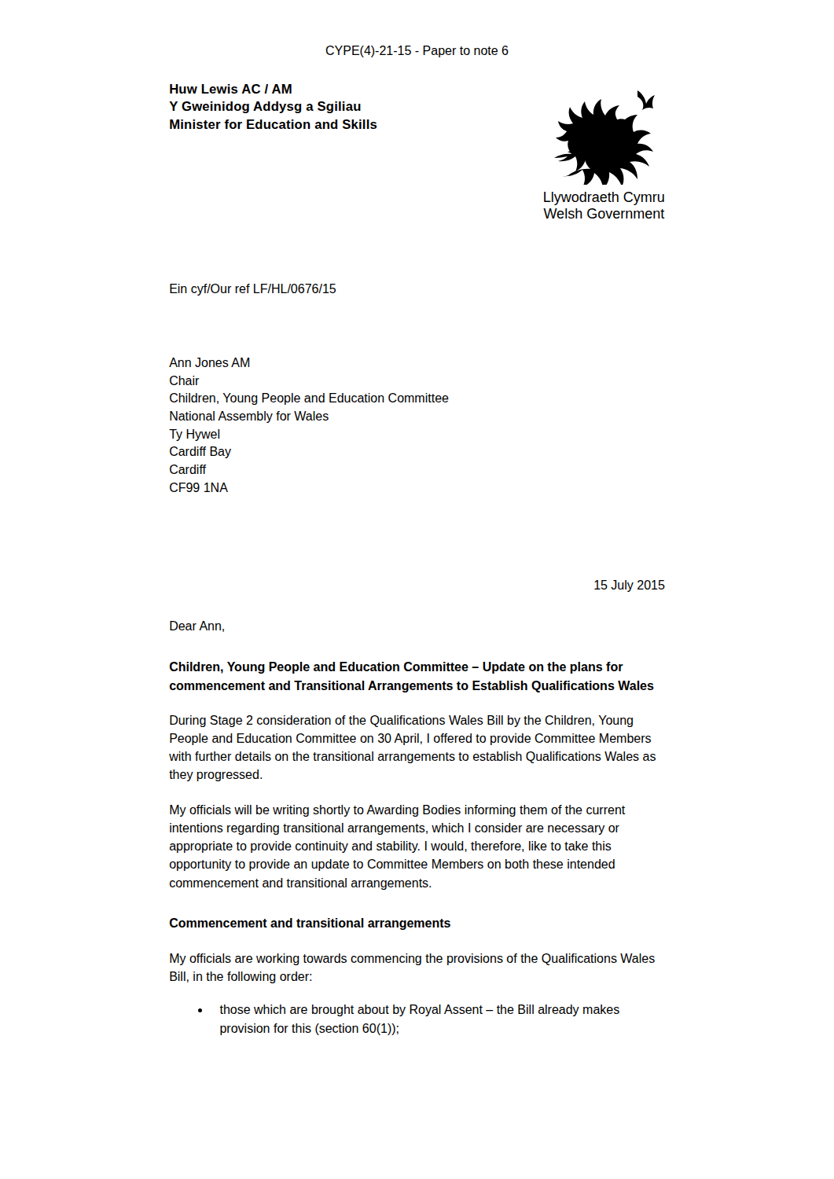CYPE(4)-21-15 - Paper to note 6
Huw Lewis AC / AM
Y Gweinidog Addysg a Sgiliau
Minister for Education and Skills
Llywodraeth Cymru
Welsh Government
Ein cyf/Our ref LF/HL/0676/15
Ann Jones AM
Chair
Children, Young People and Education Committee
National Assembly for Wales
Ty Hywel
Cardiff Bay
Cardiff
CF99 1NA
15 July 2015
Dear Ann,
Children, Young People and Education Committee – Update on the plans for commencement and Transitional Arrangements to Establish Qualifications Wales
During Stage 2 consideration of the Qualifications Wales Bill by the Children, Young People and Education Committee on 30 April, I offered to provide Committee Members with further details on the transitional arrangements to establish Qualifications Wales as they progressed.
My officials will be writing shortly to Awarding Bodies informing them of the current intentions regarding transitional arrangements, which I consider are necessary or appropriate to provide continuity and stability. I would, therefore, like to take this opportunity to provide an update to Committee Members on both these intended commencement and transitional arrangements.
Commencement and transitional arrangements
My officials are working towards commencing the provisions of the Qualifications Wales Bill, in the following order:
those which are brought about by Royal Assent – the Bill already makes provision for this (section 60(1));